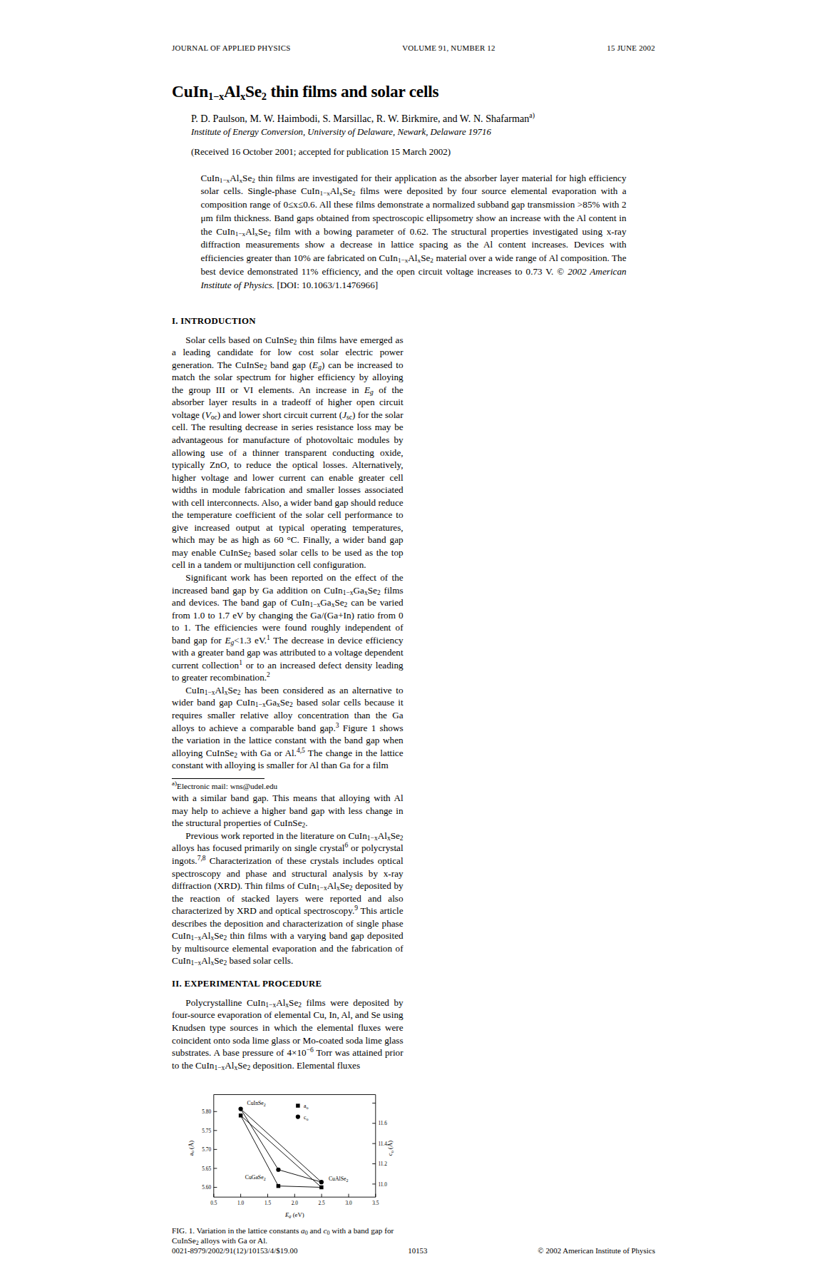JOURNAL OF APPLIED PHYSICS
VOLUME 91, NUMBER 12
15 JUNE 2002
CuIn1−xAlxSe2 thin films and solar cells
P. D. Paulson, M. W. Haimbodi, S. Marsillac, R. W. Birkmire, and W. N. Shafarmana)
Institute of Energy Conversion, University of Delaware, Newark, Delaware 19716
(Received 16 October 2001; accepted for publication 15 March 2002)
CuIn1−xAlxSe2 thin films are investigated for their application as the absorber layer material for high efficiency solar cells. Single-phase CuIn1−xAlxSe2 films were deposited by four source elemental evaporation with a composition range of 0≤x≤0.6. All these films demonstrate a normalized subband gap transmission >85% with 2 μm film thickness. Band gaps obtained from spectroscopic ellipsometry show an increase with the Al content in the CuIn1−xAlxSe2 film with a bowing parameter of 0.62. The structural properties investigated using x-ray diffraction measurements show a decrease in lattice spacing as the Al content increases. Devices with efficiencies greater than 10% are fabricated on CuIn1−xAlxSe2 material over a wide range of Al composition. The best device demonstrated 11% efficiency, and the open circuit voltage increases to 0.73 V. © 2002 American Institute of Physics. [DOI: 10.1063/1.1476966]
I. INTRODUCTION
Solar cells based on CuInSe2 thin films have emerged as a leading candidate for low cost solar electric power generation. The CuInSe2 band gap (Eg) can be increased to match the solar spectrum for higher efficiency by alloying the group III or VI elements. An increase in Eg of the absorber layer results in a tradeoff of higher open circuit voltage (Voc) and lower short circuit current (Jsc) for the solar cell. The resulting decrease in series resistance loss may be advantageous for manufacture of photovoltaic modules by allowing use of a thinner transparent conducting oxide, typically ZnO, to reduce the optical losses. Alternatively, higher voltage and lower current can enable greater cell widths in module fabrication and smaller losses associated with cell interconnects. Also, a wider band gap should reduce the temperature coefficient of the solar cell performance to give increased output at typical operating temperatures, which may be as high as 60 °C. Finally, a wider band gap may enable CuInSe2 based solar cells to be used as the top cell in a tandem or multijunction cell configuration.
Significant work has been reported on the effect of the increased band gap by Ga addition on CuIn1−xGaxSe2 films and devices. The band gap of CuIn1−xGaxSe2 can be varied from 1.0 to 1.7 eV by changing the Ga/(Ga+In) ratio from 0 to 1. The efficiencies were found roughly independent of band gap for Eg<1.3 eV.1 The decrease in device efficiency with a greater band gap was attributed to a voltage dependent current collection1 or to an increased defect density leading to greater recombination.2
CuIn1−xAlxSe2 has been considered as an alternative to wider band gap CuIn1−xGaxSe2 based solar cells because it requires smaller relative alloy concentration than the Ga alloys to achieve a comparable band gap.3 Figure 1 shows the variation in the lattice constant with the band gap when alloying CuInSe2 with Ga or Al.4,5 The change in the lattice constant with alloying is smaller for Al than Ga for a film
a)Electronic mail: wns@udel.edu
with a similar band gap. This means that alloying with Al may help to achieve a higher band gap with less change in the structural properties of CuInSe2.
Previous work reported in the literature on CuIn1−xAlxSe2 alloys has focused primarily on single crystal6 or polycrystal ingots.7,8 Characterization of these crystals includes optical spectroscopy and phase and structural analysis by x-ray diffraction (XRD). Thin films of CuIn1−xAlxSe2 deposited by the reaction of stacked layers were reported and also characterized by XRD and optical spectroscopy.9 This article describes the deposition and characterization of single phase CuIn1−xAlxSe2 thin films with a varying band gap deposited by multisource elemental evaporation and the fabrication of CuIn1−xAlxSe2 based solar cells.
II. EXPERIMENTAL PROCEDURE
Polycrystalline CuIn1−xAlxSe2 films were deposited by four-source evaporation of elemental Cu, In, Al, and Se using Knudsen type sources in which the elemental fluxes were coincident onto soda lime glass or Mo-coated soda lime glass substrates. A base pressure of 4×10−6 Torr was attained prior to the CuIn1−xAlxSe2 deposition. Elemental fluxes
0.5 1.0 1.5 2.0 2.5 3.0 3.5 Eg (eV) 5.60 5.65 5.70 5.75 5.80 ao (Å) 11.0 11.2 11.4 11.6 co (Å) CuInSe2 CuGaSe2 CuAlSe2 ao co
FIG. 1. Variation in the lattice constants a0 and c0 with a band gap for CuInSe2 alloys with Ga or Al.
0021-8979/2002/91(12)/10153/4/$19.00
10153
© 2002 American Institute of Physics